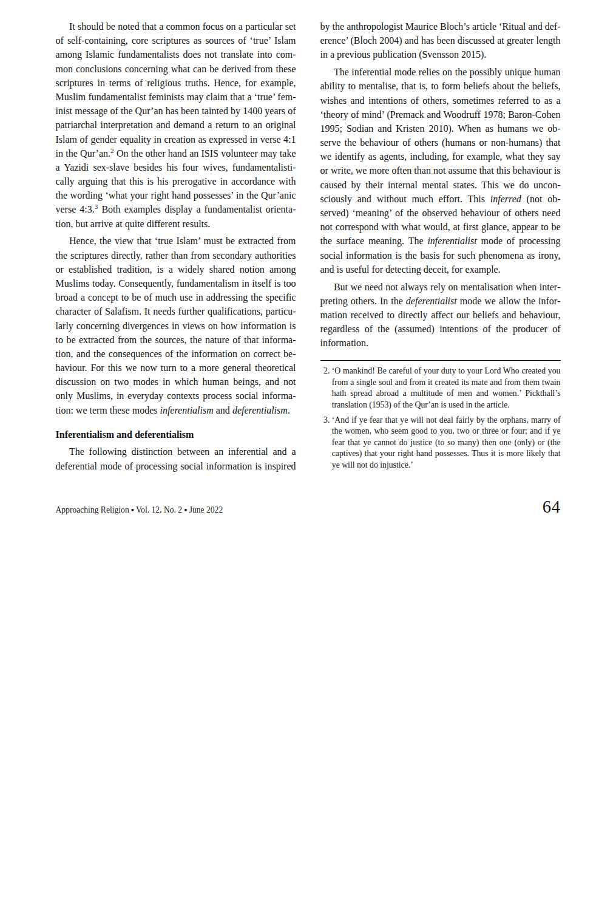It should be noted that a common focus on a particular set of self-containing, core scriptures as sources of ‘true’ Islam among Islamic fundamentalists does not translate into common conclusions concerning what can be derived from these scriptures in terms of religious truths. Hence, for example, Muslim fundamentalist feminists may claim that a ‘true’ feminist message of the Qur’an has been tainted by 1400 years of patriarchal interpretation and demand a return to an original Islam of gender equality in creation as expressed in verse 4:1 in the Qur’an.2 On the other hand an ISIS volunteer may take a Yazidi sex-slave besides his four wives, fundamentalistically arguing that this is his prerogative in accordance with the wording ‘what your right hand possesses’ in the Qur’anic verse 4:3.3 Both examples display a fundamentalist orientation, but arrive at quite different results.
Hence, the view that ‘true Islam’ must be extracted from the scriptures directly, rather than from secondary authorities or established tradition, is a widely shared notion among Muslims today. Consequently, fundamentalism in itself is too broad a concept to be of much use in addressing the specific character of Salafism. It needs further qualifications, particularly concerning divergences in views on how information is to be extracted from the sources, the nature of that information, and the consequences of the information on correct behaviour. For this we now turn to a more general theoretical discussion on two modes in which human beings, and not only Muslims, in everyday contexts process social information: we term these modes inferentialism and deferentialism.
Inferentialism and deferentialism
The following distinction between an inferential and a deferential mode of processing social information is inspired by the anthropologist Maurice Bloch’s article ‘Ritual and deference’ (Bloch 2004) and has been discussed at greater length in a previous publication (Svensson 2015).
The inferential mode relies on the possibly unique human ability to mentalise, that is, to form beliefs about the beliefs, wishes and intentions of others, sometimes referred to as a ‘theory of mind’ (Premack and Woodruff 1978; Baron-Cohen 1995; Sodian and Kristen 2010). When as humans we observe the behaviour of others (humans or non-humans) that we identify as agents, including, for example, what they say or write, we more often than not assume that this behaviour is caused by their internal mental states. This we do unconsciously and without much effort. This inferred (not observed) ‘meaning’ of the observed behaviour of others need not correspond with what would, at first glance, appear to be the surface meaning. The inferentialist mode of processing social information is the basis for such phenomena as irony, and is useful for detecting deceit, for example.
But we need not always rely on mentalisation when interpreting others. In the deferentialist mode we allow the information received to directly affect our beliefs and behaviour, regardless of the (assumed) intentions of the producer of information.
‘O mankind! Be careful of your duty to your Lord Who created you from a single soul and from it created its mate and from them twain hath spread abroad a multitude of men and women.’ Pickthall’s translation (1953) of the Qur’an is used in the article.
‘And if ye fear that ye will not deal fairly by the orphans, marry of the women, who seem good to you, two or three or four; and if ye fear that ye cannot do justice (to so many) then one (only) or (the captives) that your right hand possesses. Thus it is more likely that ye will not do injustice.’
Approaching Religion ▪ Vol. 12, No. 2 ▪ June 2022
64